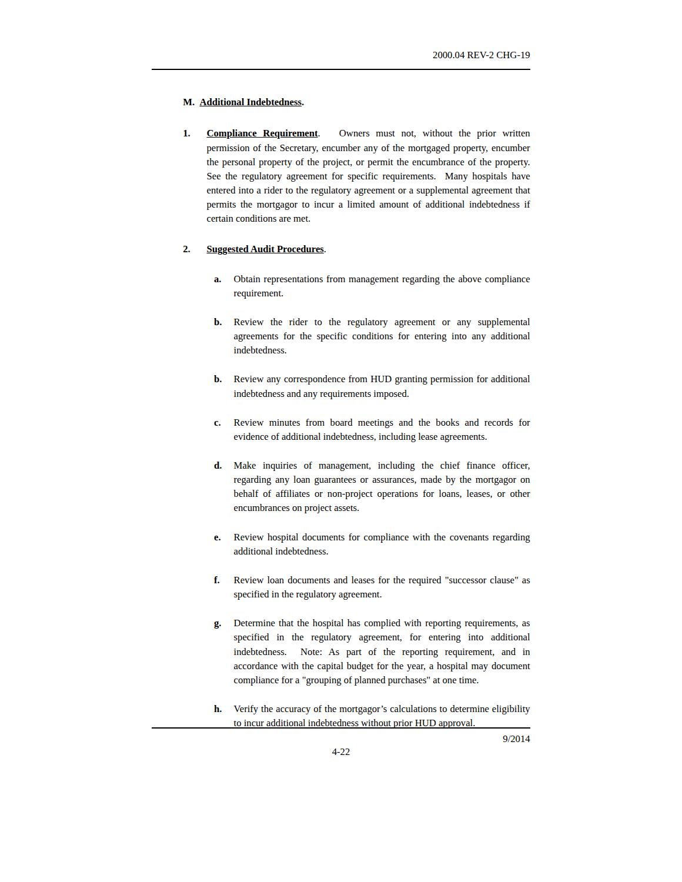2000.04 REV-2 CHG-19
M. Additional Indebtedness.
1.
Compliance Requirement. Owners must not, without the prior written permission of the Secretary, encumber any of the mortgaged property, encumber the personal property of the project, or permit the encumbrance of the property. See the regulatory agreement for specific requirements. Many hospitals have entered into a rider to the regulatory agreement or a supplemental agreement that permits the mortgagor to incur a limited amount of additional indebtedness if certain conditions are met.
2.
Suggested Audit Procedures.
a.
Obtain representations from management regarding the above compliance requirement.
b.
Review the rider to the regulatory agreement or any supplemental agreements for the specific conditions for entering into any additional indebtedness.
b.
Review any correspondence from HUD granting permission for additional indebtedness and any requirements imposed.
c.
Review minutes from board meetings and the books and records for evidence of additional indebtedness, including lease agreements.
d.
Make inquiries of management, including the chief finance officer, regarding any loan guarantees or assurances, made by the mortgagor on behalf of affiliates or non-project operations for loans, leases, or other encumbrances on project assets.
e.
Review hospital documents for compliance with the covenants regarding additional indebtedness.
f.
Review loan documents and leases for the required "successor clause" as specified in the regulatory agreement.
g.
Determine that the hospital has complied with reporting requirements, as specified in the regulatory agreement, for entering into additional indebtedness. Note: As part of the reporting requirement, and in accordance with the capital budget for the year, a hospital may document compliance for a "grouping of planned purchases" at one time.
h.
Verify the accuracy of the mortgagor’s calculations to determine eligibility to incur additional indebtedness without prior HUD approval.
9/2014
4-22